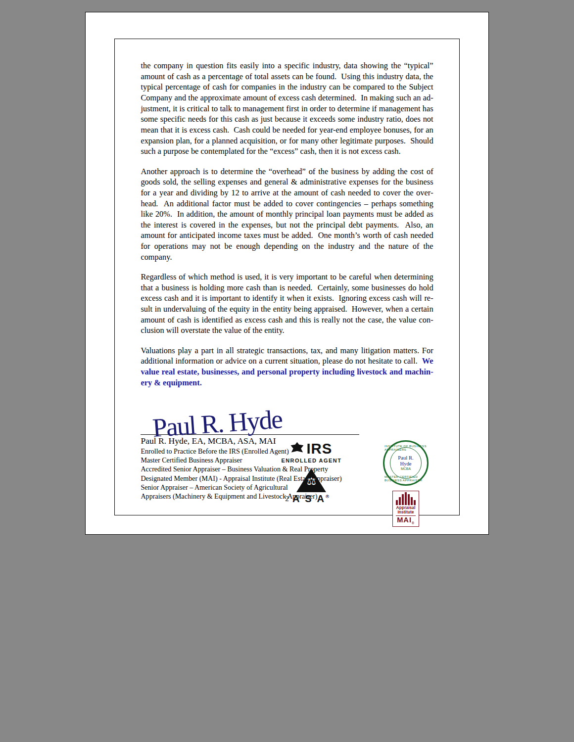the company in question fits easily into a specific industry, data showing the “typical” amount of cash as a percentage of total assets can be found. Using this industry data, the typical percentage of cash for companies in the industry can be compared to the Subject Company and the approximate amount of excess cash determined. In making such an adjustment, it is critical to talk to management first in order to determine if management has some specific needs for this cash as just because it exceeds some industry ratio, does not mean that it is excess cash. Cash could be needed for year-end employee bonuses, for an expansion plan, for a planned acquisition, or for many other legitimate purposes. Should such a purpose be contemplated for the “excess” cash, then it is not excess cash.
Another approach is to determine the “overhead” of the business by adding the cost of goods sold, the selling expenses and general & administrative expenses for the business for a year and dividing by 12 to arrive at the amount of cash needed to cover the overhead. An additional factor must be added to cover contingencies – perhaps something like 20%. In addition, the amount of monthly principal loan payments must be added as the interest is covered in the expenses, but not the principal debt payments. Also, an amount for anticipated income taxes must be added. One month’s worth of cash needed for operations may not be enough depending on the industry and the nature of the company.
Regardless of which method is used, it is very important to be careful when determining that a business is holding more cash than is needed. Certainly, some businesses do hold excess cash and it is important to identify it when it exists. Ignoring excess cash will result in undervaluing of the equity in the entity being appraised. However, when a certain amount of cash is identified as excess cash and this is really not the case, the value conclusion will overstate the value of the entity.
Valuations play a part in all strategic transactions, tax, and many litigation matters. For additional information or advice on a current situation, please do not hesitate to call. We value real estate, businesses, and personal property including livestock and machinery & equipment.
Paul R. Hyde
Paul R. Hyde, EA, MCBA, ASA, MAI
Enrolled to Practice Before the IRS (Enrolled Agent)
Master Certified Business Appraiser
Accredited Senior Appraiser – Business Valuation & Real Property
Designated Member (MAI) - Appraisal Institute (Real Estate Appraiser)
Senior Appraiser – American Society of Agricultural
Appraisers (Machinery & Equipment and Livestock Appraiser)
IRS
ENROLLED AGENT
⚖
A S A®
INSTITUTE OF BUSINESS APPRAISERS
Paul R.
Hyde
MCBA
MASTER CERTIFIED BUSINESS APPRAISER
Appraisal
Institute
MAI®
2